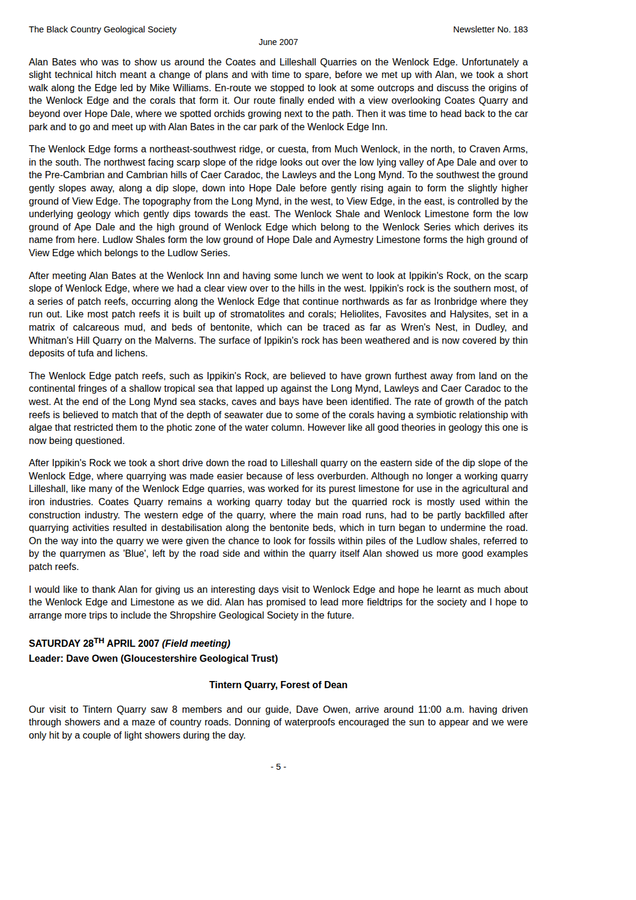The Black Country Geological Society Newsletter No. 183
June 2007
Alan Bates who was to show us around the Coates and Lilleshall Quarries on the Wenlock Edge. Unfortunately a slight technical hitch meant a change of plans and with time to spare, before we met up with Alan, we took a short walk along the Edge led by Mike Williams. En-route we stopped to look at some outcrops and discuss the origins of the Wenlock Edge and the corals that form it. Our route finally ended with a view overlooking Coates Quarry and beyond over Hope Dale, where we spotted orchids growing next to the path. Then it was time to head back to the car park and to go and meet up with Alan Bates in the car park of the Wenlock Edge Inn.
The Wenlock Edge forms a northeast-southwest ridge, or cuesta, from Much Wenlock, in the north, to Craven Arms, in the south. The northwest facing scarp slope of the ridge looks out over the low lying valley of Ape Dale and over to the Pre-Cambrian and Cambrian hills of Caer Caradoc, the Lawleys and the Long Mynd. To the southwest the ground gently slopes away, along a dip slope, down into Hope Dale before gently rising again to form the slightly higher ground of View Edge. The topography from the Long Mynd, in the west, to View Edge, in the east, is controlled by the underlying geology which gently dips towards the east. The Wenlock Shale and Wenlock Limestone form the low ground of Ape Dale and the high ground of Wenlock Edge which belong to the Wenlock Series which derives its name from here. Ludlow Shales form the low ground of Hope Dale and Aymestry Limestone forms the high ground of View Edge which belongs to the Ludlow Series.
After meeting Alan Bates at the Wenlock Inn and having some lunch we went to look at Ippikin's Rock, on the scarp slope of Wenlock Edge, where we had a clear view over to the hills in the west. Ippikin's rock is the southern most, of a series of patch reefs, occurring along the Wenlock Edge that continue northwards as far as Ironbridge where they run out. Like most patch reefs it is built up of stromatolites and corals; Heliolites, Favosites and Halysites, set in a matrix of calcareous mud, and beds of bentonite, which can be traced as far as Wren's Nest, in Dudley, and Whitman's Hill Quarry on the Malverns. The surface of Ippikin's rock has been weathered and is now covered by thin deposits of tufa and lichens.
The Wenlock Edge patch reefs, such as Ippikin's Rock, are believed to have grown furthest away from land on the continental fringes of a shallow tropical sea that lapped up against the Long Mynd, Lawleys and Caer Caradoc to the west. At the end of the Long Mynd sea stacks, caves and bays have been identified. The rate of growth of the patch reefs is believed to match that of the depth of seawater due to some of the corals having a symbiotic relationship with algae that restricted them to the photic zone of the water column. However like all good theories in geology this one is now being questioned.
After Ippikin's Rock we took a short drive down the road to Lilleshall quarry on the eastern side of the dip slope of the Wenlock Edge, where quarrying was made easier because of less overburden. Although no longer a working quarry Lilleshall, like many of the Wenlock Edge quarries, was worked for its purest limestone for use in the agricultural and iron industries. Coates Quarry remains a working quarry today but the quarried rock is mostly used within the construction industry. The western edge of the quarry, where the main road runs, had to be partly backfilled after quarrying activities resulted in destabilisation along the bentonite beds, which in turn began to undermine the road. On the way into the quarry we were given the chance to look for fossils within piles of the Ludlow shales, referred to by the quarrymen as 'Blue', left by the road side and within the quarry itself Alan showed us more good examples patch reefs.
I would like to thank Alan for giving us an interesting days visit to Wenlock Edge and hope he learnt as much about the Wenlock Edge and Limestone as we did. Alan has promised to lead more fieldtrips for the society and I hope to arrange more trips to include the Shropshire Geological Society in the future.
SATURDAY 28TH APRIL 2007 (Field meeting)
Leader: Dave Owen (Gloucestershire Geological Trust)
Tintern Quarry, Forest of Dean
Our visit to Tintern Quarry saw 8 members and our guide, Dave Owen, arrive around 11:00 a.m. having driven through showers and a maze of country roads. Donning of waterproofs encouraged the sun to appear and we were only hit by a couple of light showers during the day.
- 5 -